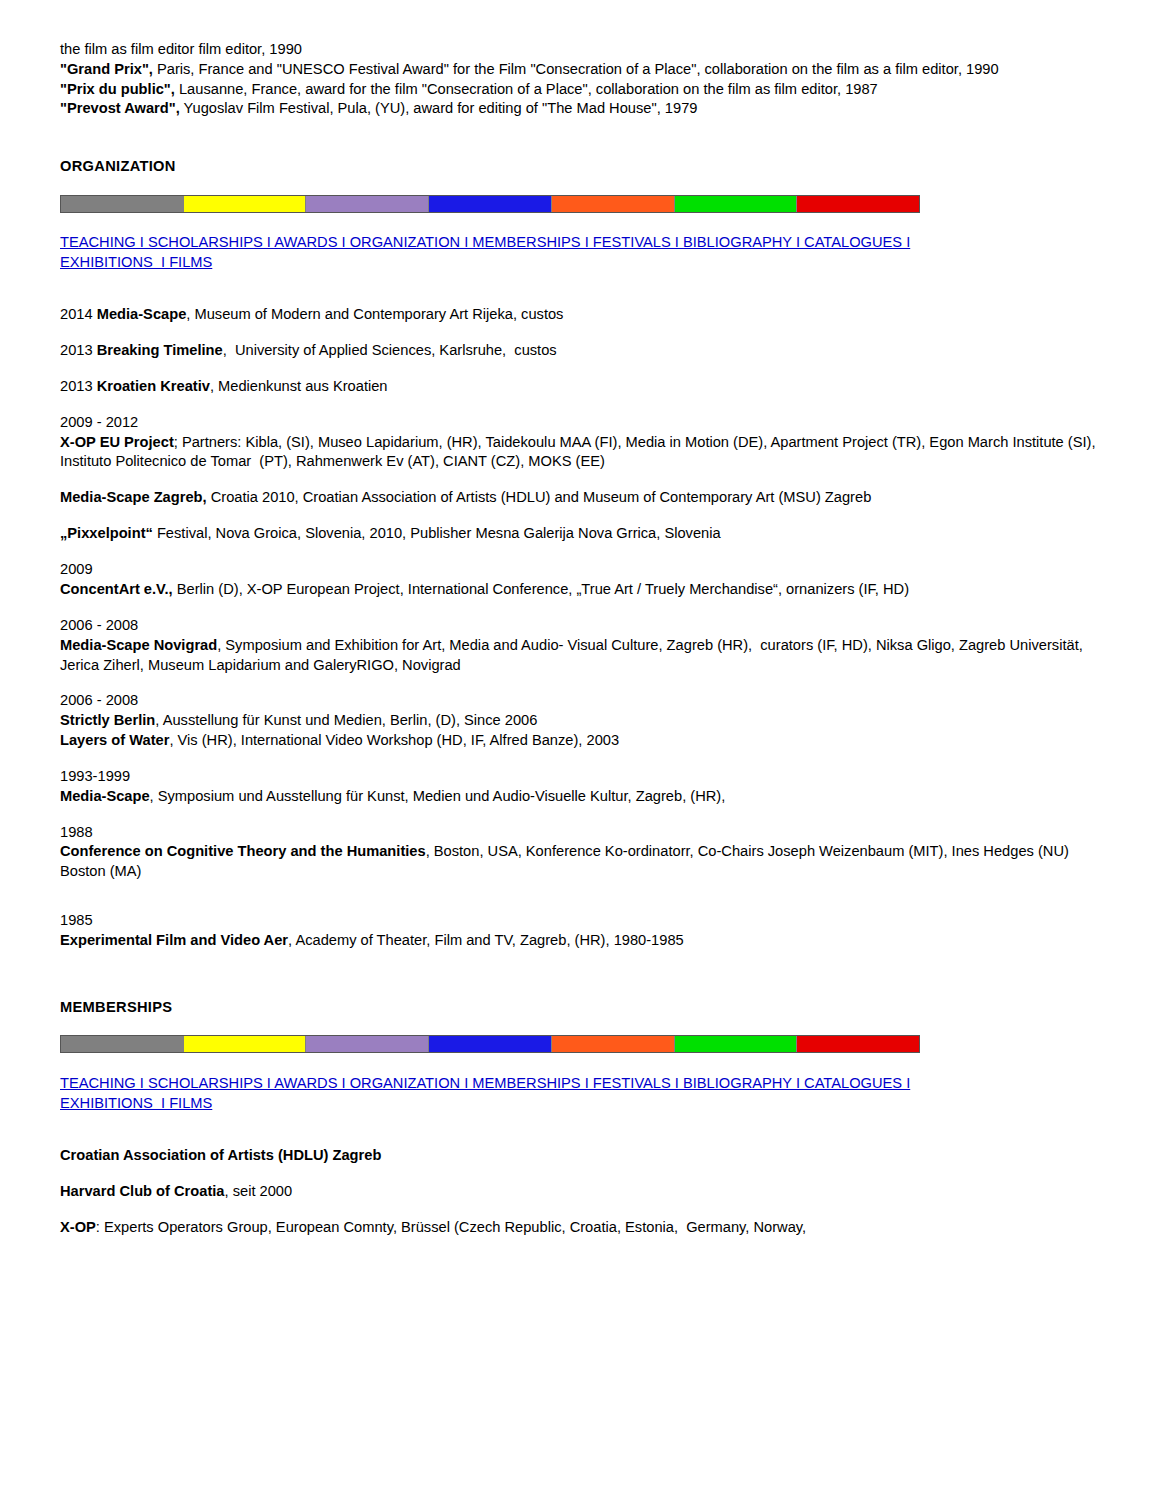the film as film editor film editor, 1990
"Grand Prix", Paris, France and "UNESCO Festival Award" for the Film "Consecration of a Place", collaboration on the film as a film editor, 1990
"Prix du public", Lausanne, France, award for the film "Consecration of a Place", collaboration on the film as film editor, 1987
"Prevost Award", Yugoslav Film Festival, Pula, (YU), award for editing of "The Mad House", 1979
ORGANIZATION
TEACHING I SCHOLARSHIPS I AWARDS I ORGANIZATION I MEMBERSHIPS I FESTIVALS I BIBLIOGRAPHY I CATALOGUES I EXHIBITIONS I FILMS
2014 Media-Scape, Museum of Modern and Contemporary Art Rijeka, custos
2013 Breaking Timeline, University of Applied Sciences, Karlsruhe, custos
2013 Kroatien Kreativ, Medienkunst aus Kroatien
2009 - 2012 X-OP EU Project; Partners: Kibla, (SI), Museo Lapidarium, (HR), Taidekoulu MAA (FI), Media in Motion (DE), Apartment Project (TR), Egon March Institute (SI), Instituto Politecnico de Tomar (PT), Rahmenwerk Ev (AT), CIANT (CZ), MOKS (EE)
Media-Scape Zagreb, Croatia 2010, Croatian Association of Artists (HDLU) and Museum of Contemporary Art (MSU) Zagreb
„Pixxelpoint“ Festival, Nova Groica, Slovenia, 2010, Publisher Mesna Galerija Nova Grrica, Slovenia
2009 ConcentArt e.V., Berlin (D), X-OP European Project, International Conference, „True Art / Truely Merchandise“, ornanizers (IF, HD)
2006 - 2008 Media-Scape Novigrad, Symposium and Exhibition for Art, Media and Audio- Visual Culture, Zagreb (HR), curators (IF, HD), Niksa Gligo, Zagreb Universität, Jerica Ziherl, Museum Lapidarium and GaleryRIGO, Novigrad
2006 - 2008 Strictly Berlin, Ausstellung für Kunst und Medien, Berlin, (D), Since 2006
Layers of Water, Vis (HR), International Video Workshop (HD, IF, Alfred Banze), 2003
1993-1999 Media-Scape, Symposium und Ausstellung für Kunst, Medien und Audio-Visuelle Kultur, Zagreb, (HR),
1988 Conference on Cognitive Theory and the Humanities, Boston, USA, Konference Ko-ordinatorr, Co-Chairs Joseph Weizenbaum (MIT), Ines Hedges (NU) Boston (MA)
1985 Experimental Film and Video Aer, Academy of Theater, Film and TV, Zagreb, (HR), 1980-1985
MEMBERSHIPS
TEACHING I SCHOLARSHIPS I AWARDS I ORGANIZATION I MEMBERSHIPS I FESTIVALS I BIBLIOGRAPHY I CATALOGUES I EXHIBITIONS I FILMS
Croatian Association of Artists (HDLU) Zagreb
Harvard Club of Croatia, seit 2000
X-OP: Experts Operators Group, European Comnty, Brüssel (Czech Republic, Croatia, Estonia, Germany, Norway,